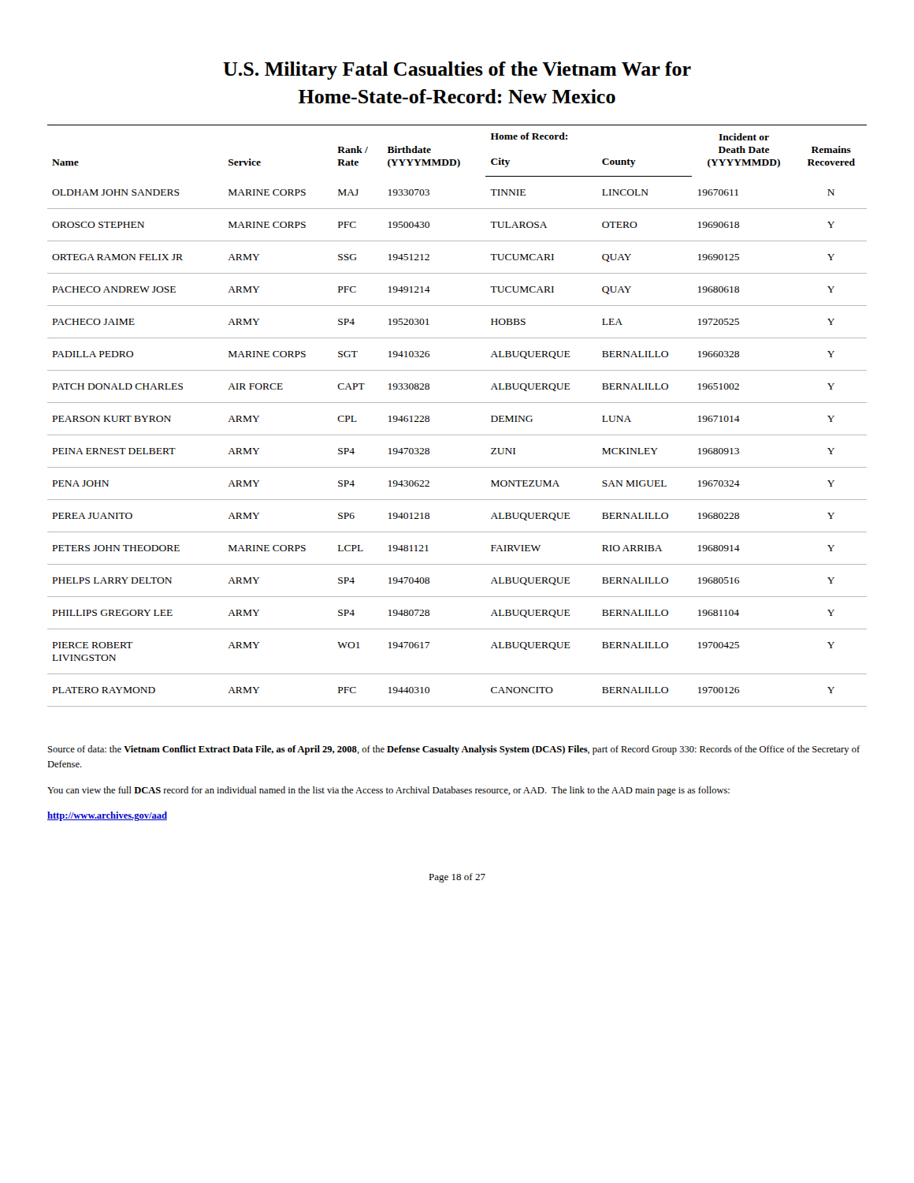U.S. Military Fatal Casualties of the Vietnam War for
Home-State-of-Record: New Mexico
| Name | Service | Rank / Rate | Birthdate (YYYYMMDD) | Home of Record: | Incident or Death Date (YYYYMMDD) | Remains Recovered |
| --- | --- | --- | --- | --- | --- | --- |
| City | County |
| OLDHAM JOHN SANDERS | MARINE CORPS | MAJ | 19330703 | TINNIE | LINCOLN | 19670611 | N |
| OROSCO STEPHEN | MARINE CORPS | PFC | 19500430 | TULAROSA | OTERO | 19690618 | Y |
| ORTEGA RAMON FELIX JR | ARMY | SSG | 19451212 | TUCUMCARI | QUAY | 19690125 | Y |
| PACHECO ANDREW JOSE | ARMY | PFC | 19491214 | TUCUMCARI | QUAY | 19680618 | Y |
| PACHECO JAIME | ARMY | SP4 | 19520301 | HOBBS | LEA | 19720525 | Y |
| PADILLA PEDRO | MARINE CORPS | SGT | 19410326 | ALBUQUERQUE | BERNALILLO | 19660328 | Y |
| PATCH DONALD CHARLES | AIR FORCE | CAPT | 19330828 | ALBUQUERQUE | BERNALILLO | 19651002 | Y |
| PEARSON KURT BYRON | ARMY | CPL | 19461228 | DEMING | LUNA | 19671014 | Y |
| PEINA ERNEST DELBERT | ARMY | SP4 | 19470328 | ZUNI | MCKINLEY | 19680913 | Y |
| PENA JOHN | ARMY | SP4 | 19430622 | MONTEZUMA | SAN MIGUEL | 19670324 | Y |
| PEREA JUANITO | ARMY | SP6 | 19401218 | ALBUQUERQUE | BERNALILLO | 19680228 | Y |
| PETERS JOHN THEODORE | MARINE CORPS | LCPL | 19481121 | FAIRVIEW | RIO ARRIBA | 19680914 | Y |
| PHELPS LARRY DELTON | ARMY | SP4 | 19470408 | ALBUQUERQUE | BERNALILLO | 19680516 | Y |
| PHILLIPS GREGORY LEE | ARMY | SP4 | 19480728 | ALBUQUERQUE | BERNALILLO | 19681104 | Y |
| PIERCE ROBERT LIVINGSTON | ARMY | WO1 | 19470617 | ALBUQUERQUE | BERNALILLO | 19700425 | Y |
| PLATERO RAYMOND | ARMY | PFC | 19440310 | CANONCITO | BERNALILLO | 19700126 | Y |
Source of data: the Vietnam Conflict Extract Data File, as of April 29, 2008, of the Defense Casualty Analysis System (DCAS) Files, part of Record Group 330: Records of the Office of the Secretary of Defense.
You can view the full DCAS record for an individual named in the list via the Access to Archival Databases resource, or AAD. The link to the AAD main page is as follows:
http://www.archives.gov/aad
Page 18 of 27